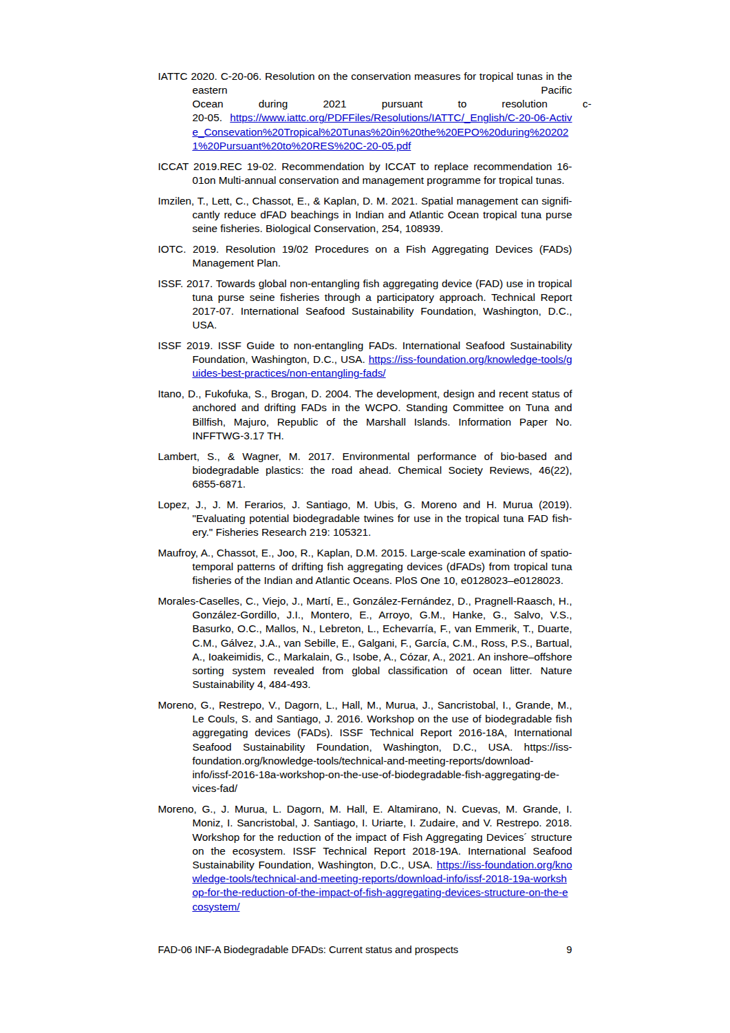IATTC 2020. C-20-06. Resolution on the conservation measures for tropical tunas in the eastern Pacific Ocean during 2021 pursuant to resolution c-20-05. https://www.iattc.org/PDFFiles/Resolutions/IATTC/_English/C-20-06-Active_Consevation%20Tropical%20Tunas%20in%20the%20EPO%20during%202021%20Pursuant%20to%20RES%20C-20-05.pdf
ICCAT 2019.REC 19-02. Recommendation by ICCAT to replace recommendation 16-01on Multi-annual conservation and management programme for tropical tunas.
Imzilen, T., Lett, C., Chassot, E., & Kaplan, D. M. 2021. Spatial management can significantly reduce dFAD beachings in Indian and Atlantic Ocean tropical tuna purse seine fisheries. Biological Conservation, 254, 108939.
IOTC. 2019. Resolution 19/02 Procedures on a Fish Aggregating Devices (FADs) Management Plan.
ISSF. 2017. Towards global non-entangling fish aggregating device (FAD) use in tropical tuna purse seine fisheries through a participatory approach. Technical Report 2017-07. International Seafood Sustainability Foundation, Washington, D.C., USA.
ISSF 2019. ISSF Guide to non-entangling FADs. International Seafood Sustainability Foundation, Washington, D.C., USA. https://iss-foundation.org/knowledge-tools/guides-best-practices/non-entangling-fads/
Itano, D., Fukofuka, S., Brogan, D. 2004. The development, design and recent status of anchored and drifting FADs in the WCPO. Standing Committee on Tuna and Billfish, Majuro, Republic of the Marshall Islands. Information Paper No. INFFTWG-3.17 TH.
Lambert, S., & Wagner, M. 2017. Environmental performance of bio-based and biodegradable plastics: the road ahead. Chemical Society Reviews, 46(22), 6855-6871.
Lopez, J., J. M. Ferarios, J. Santiago, M. Ubis, G. Moreno and H. Murua (2019). "Evaluating potential biodegradable twines for use in the tropical tuna FAD fishery." Fisheries Research 219: 105321.
Maufroy, A., Chassot, E., Joo, R., Kaplan, D.M. 2015. Large-scale examination of spatio-temporal patterns of drifting fish aggregating devices (dFADs) from tropical tuna fisheries of the Indian and Atlantic Oceans. PloS One 10, e0128023–e0128023.
Morales-Caselles, C., Viejo, J., Martí, E., González-Fernández, D., Pragnell-Raasch, H., González-Gordillo, J.I., Montero, E., Arroyo, G.M., Hanke, G., Salvo, V.S., Basurko, O.C., Mallos, N., Lebreton, L., Echevarría, F., van Emmerik, T., Duarte, C.M., Gálvez, J.A., van Sebille, E., Galgani, F., García, C.M., Ross, P.S., Bartual, A., Ioakeimidis, C., Markalain, G., Isobe, A., Cózar, A., 2021. An inshore–offshore sorting system revealed from global classification of ocean litter. Nature Sustainability 4, 484-493.
Moreno, G., Restrepo, V., Dagorn, L., Hall, M., Murua, J., Sancristobal, I., Grande, M., Le Couls, S. and Santiago, J. 2016. Workshop on the use of biodegradable fish aggregating devices (FADs). ISSF Technical Report 2016-18A, International Seafood Sustainability Foundation, Washington, D.C., USA. https://iss-foundation.org/knowledge-tools/technical-and-meeting-reports/download-info/issf-2016-18a-workshop-on-the-use-of-biodegradable-fish-aggregating-devices-fad/
Moreno, G., J. Murua, L. Dagorn, M. Hall, E. Altamirano, N. Cuevas, M. Grande, I. Moniz, I. Sancristobal, J. Santiago, I. Uriarte, I. Zudaire, and V. Restrepo. 2018. Workshop for the reduction of the impact of Fish Aggregating Devices´ structure on the ecosystem. ISSF Technical Report 2018-19A. International Seafood Sustainability Foundation, Washington, D.C., USA. https://iss-foundation.org/knowledge-tools/technical-and-meeting-reports/download-info/issf-2018-19a-workshop-for-the-reduction-of-the-impact-of-fish-aggregating-devices-structure-on-the-ecosystem/
FAD-06 INF-A Biodegradable DFADs: Current status and prospects
9